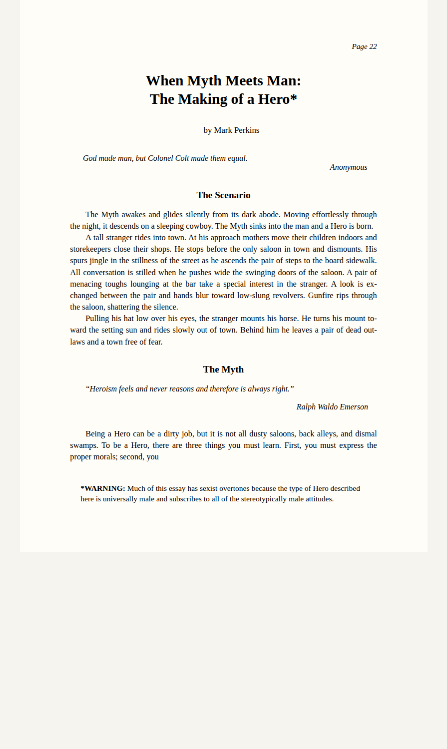Page 22
When Myth Meets Man:
The Making of a Hero*
by Mark Perkins
God made man, but Colonel Colt made them equal. Anonymous
The Scenario
The Myth awakes and glides silently from its dark abode. Moving effortlessly through the night, it descends on a sleeping cowboy. The Myth sinks into the man and a Hero is born.
A tall stranger rides into town. At his approach mothers move their children indoors and storekeepers close their shops. He stops before the only saloon in town and dismounts. His spurs jingle in the stillness of the street as he ascends the pair of steps to the board sidewalk. All conversation is stilled when he pushes wide the swinging doors of the saloon. A pair of menacing toughs lounging at the bar take a special interest in the stranger. A look is exchanged between the pair and hands blur toward low-slung revolvers. Gunfire rips through the saloon, shattering the silence.
Pulling his hat low over his eyes, the stranger mounts his horse. He turns his mount toward the setting sun and rides slowly out of town. Behind him he leaves a pair of dead outlaws and a town free of fear.
The Myth
“Heroism feels and never reasons and therefore is always right.” Ralph Waldo Emerson
Being a Hero can be a dirty job, but it is not all dusty saloons, back alleys, and dismal swamps. To be a Hero, there are three things you must learn. First, you must express the proper morals; second, you
*WARNING: Much of this essay has sexist overtones because the type of Hero described here is universally male and subscribes to all of the stereotypically male attitudes.